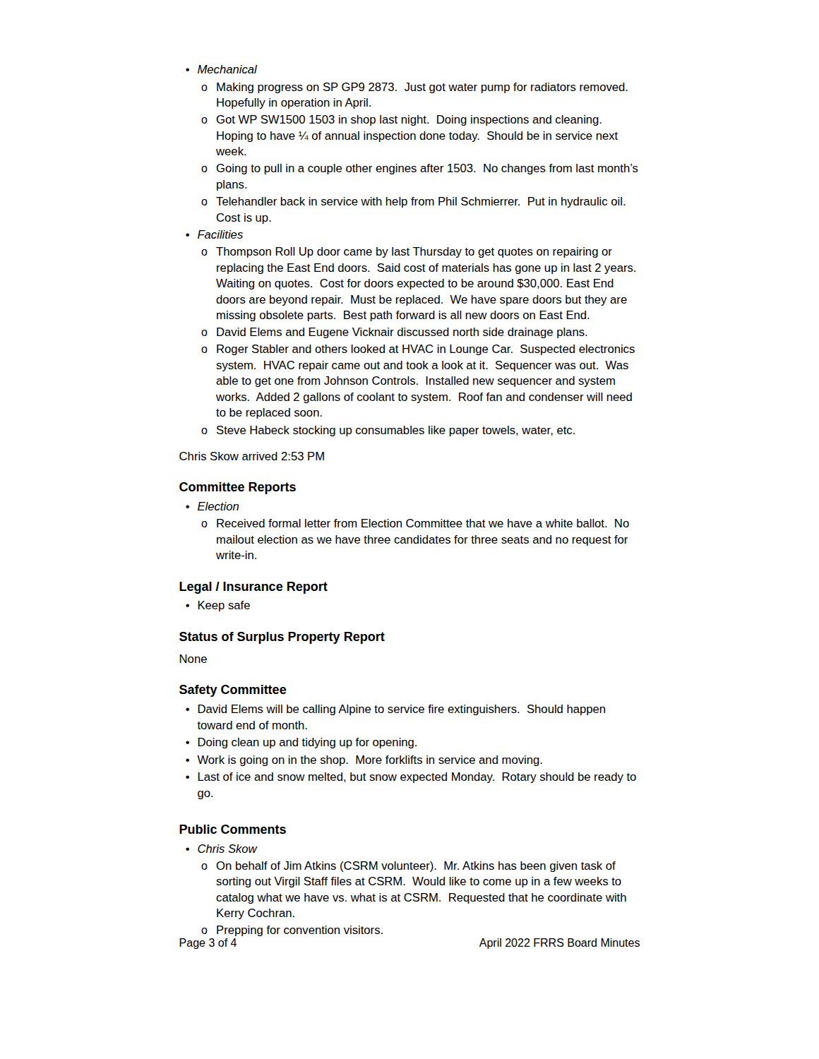Mechanical
Making progress on SP GP9 2873. Just got water pump for radiators removed. Hopefully in operation in April.
Got WP SW1500 1503 in shop last night. Doing inspections and cleaning. Hoping to have ¼ of annual inspection done today. Should be in service next week.
Going to pull in a couple other engines after 1503. No changes from last month’s plans.
Telehandler back in service with help from Phil Schmierrer. Put in hydraulic oil. Cost is up.
Facilities
Thompson Roll Up door came by last Thursday to get quotes on repairing or replacing the East End doors. Said cost of materials has gone up in last 2 years. Waiting on quotes. Cost for doors expected to be around $30,000. East End doors are beyond repair. Must be replaced. We have spare doors but they are missing obsolete parts. Best path forward is all new doors on East End.
David Elems and Eugene Vicknair discussed north side drainage plans.
Roger Stabler and others looked at HVAC in Lounge Car. Suspected electronics system. HVAC repair came out and took a look at it. Sequencer was out. Was able to get one from Johnson Controls. Installed new sequencer and system works. Added 2 gallons of coolant to system. Roof fan and condenser will need to be replaced soon.
Steve Habeck stocking up consumables like paper towels, water, etc.
Chris Skow arrived 2:53 PM
Committee Reports
Election
Received formal letter from Election Committee that we have a white ballot. No mailout election as we have three candidates for three seats and no request for write-in.
Legal / Insurance Report
Keep safe
Status of Surplus Property Report
None
Safety Committee
David Elems will be calling Alpine to service fire extinguishers. Should happen toward end of month.
Doing clean up and tidying up for opening.
Work is going on in the shop. More forklifts in service and moving.
Last of ice and snow melted, but snow expected Monday. Rotary should be ready to go.
Public Comments
Chris Skow
On behalf of Jim Atkins (CSRM volunteer). Mr. Atkins has been given task of sorting out Virgil Staff files at CSRM. Would like to come up in a few weeks to catalog what we have vs. what is at CSRM. Requested that he coordinate with Kerry Cochran.
Prepping for convention visitors.
Page 3 of 4 April 2022 FRRS Board Minutes